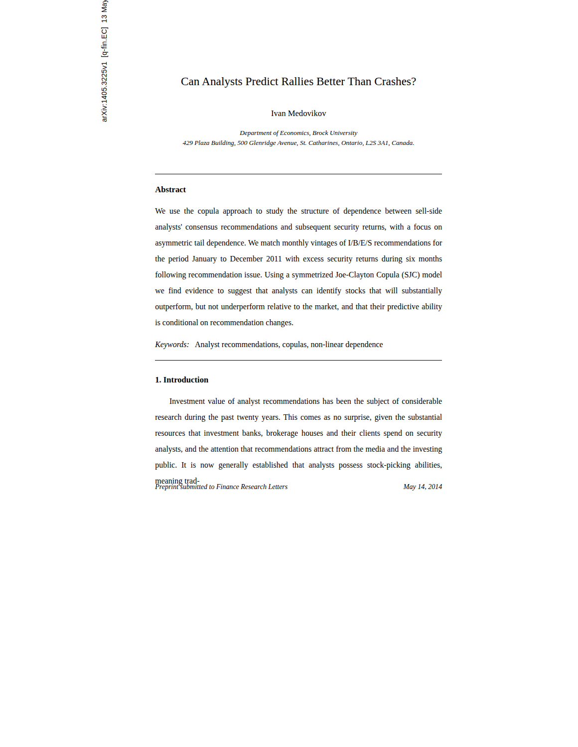arXiv:1405.3225v1 [q-fin.EC] 13 May 2014
Can Analysts Predict Rallies Better Than Crashes?
Ivan Medovikov
Department of Economics, Brock University
429 Plaza Building, 500 Glenridge Avenue, St. Catharines, Ontario, L2S 3A1, Canada.
Abstract
We use the copula approach to study the structure of dependence between sell-side analysts' consensus recommendations and subsequent security returns, with a focus on asymmetric tail dependence. We match monthly vintages of I/B/E/S recommendations for the period January to December 2011 with excess security returns during six months following recommendation issue. Using a symmetrized Joe-Clayton Copula (SJC) model we find evidence to suggest that analysts can identify stocks that will substantially outperform, but not underperform relative to the market, and that their predictive ability is conditional on recommendation changes.
Keywords: Analyst recommendations, copulas, non-linear dependence
1. Introduction
Investment value of analyst recommendations has been the subject of considerable research during the past twenty years. This comes as no surprise, given the substantial resources that investment banks, brokerage houses and their clients spend on security analysts, and the attention that recommendations attract from the media and the investing public. It is now generally established that analysts possess stock-picking abilities, meaning trad-
Preprint submitted to Finance Research Letters May 14, 2014